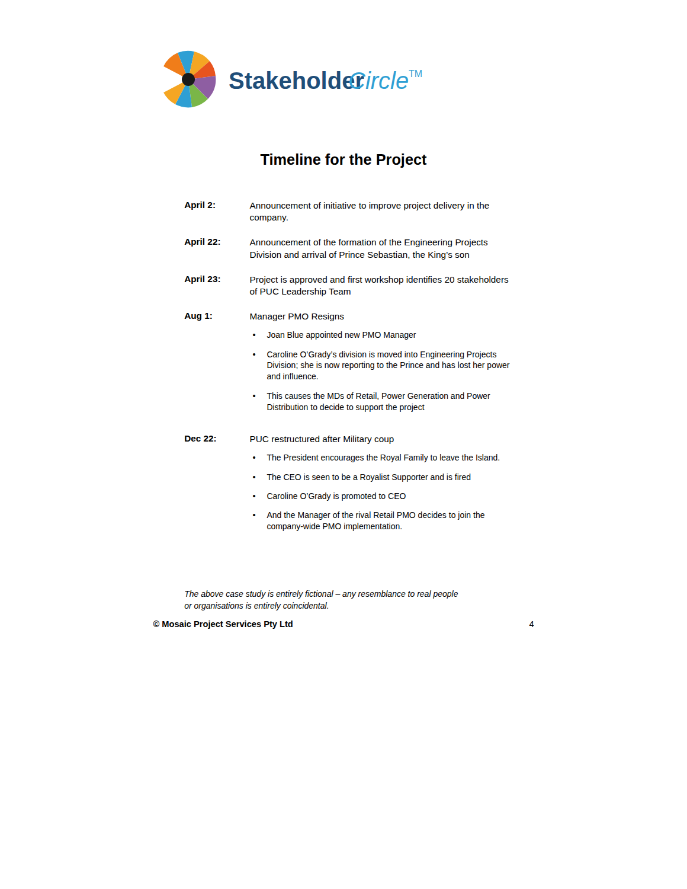Stakeholder Circle TM
Timeline for the Project
April 2:
Announcement of initiative to improve project delivery in the company.
April 22:
Announcement of the formation of the Engineering Projects Division and arrival of Prince Sebastian, the King’s son
April 23:
Project is approved and first workshop identifies 20 stakeholders of PUC Leadership Team
Aug 1:
Manager PMO Resigns
Joan Blue appointed new PMO Manager
Caroline O’Grady’s division is moved into Engineering Projects Division; she is now reporting to the Prince and has lost her power and influence.
This causes the MDs of Retail, Power Generation and Power Distribution to decide to support the project
Dec 22:
PUC restructured after Military coup
The President encourages the Royal Family to leave the Island.
The CEO is seen to be a Royalist Supporter and is fired
Caroline O’Grady is promoted to CEO
And the Manager of the rival Retail PMO decides to join the company-wide PMO implementation.
The above case study is entirely fictional – any resemblance to real people or organisations is entirely coincidental.
© Mosaic Project Services Pty Ltd 4